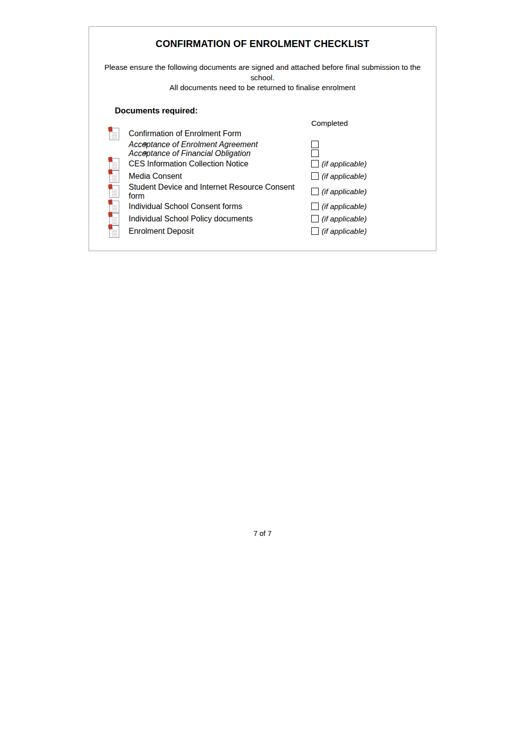CONFIRMATION OF ENROLMENT CHECKLIST
Please ensure the following documents are signed and attached before final submission to the school.
All documents need to be returned to finalise enrolment
Documents required:
| | | Completed |
| | Confirmation of Enrolment Form | |
| | o Acceptance of Enrolment Agreement | |
| | o Acceptance of Financial Obligation | |
| | CES Information Collection Notice | (if applicable) |
| | Media Consent | (if applicable) |
| | Student Device and Internet Resource Consent form | (if applicable) |
| | Individual School Consent forms | (if applicable) |
| | Individual School Policy documents | (if applicable) |
| | Enrolment Deposit | (if applicable) |
7 of 7